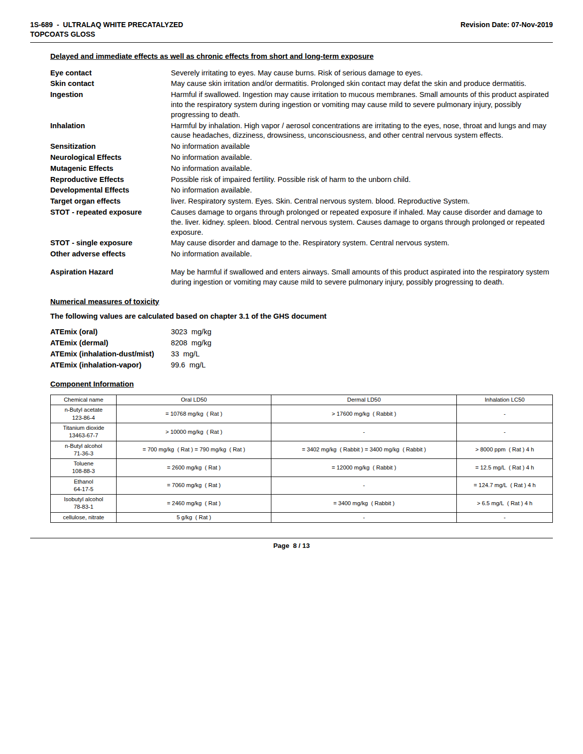1S-689 - ULTRALAQ WHITE PRECATALYZED
TOPCOATS GLOSS
Revision Date: 07-Nov-2019
Delayed and immediate effects as well as chronic effects from short and long-term exposure
| Eye contact | Severely irritating to eyes. May cause burns. Risk of serious damage to eyes. |
| Skin contact | May cause skin irritation and/or dermatitis. Prolonged skin contact may defat the skin and produce dermatitis. |
| Ingestion | Harmful if swallowed. Ingestion may cause irritation to mucous membranes. Small amounts of this product aspirated into the respiratory system during ingestion or vomiting may cause mild to severe pulmonary injury, possibly progressing to death. |
| Inhalation | Harmful by inhalation. High vapor / aerosol concentrations are irritating to the eyes, nose, throat and lungs and may cause headaches, dizziness, drowsiness, unconsciousness, and other central nervous system effects. |
| Sensitization | No information available |
| Neurological Effects | No information available. |
| Mutagenic Effects | No information available. |
| Reproductive Effects | Possible risk of impaired fertility. Possible risk of harm to the unborn child. |
| Developmental Effects | No information available. |
| Target organ effects | liver. Respiratory system. Eyes. Skin. Central nervous system. blood. Reproductive System. |
| STOT - repeated exposure | Causes damage to organs through prolonged or repeated exposure if inhaled. May cause disorder and damage to the. liver. kidney. spleen. blood. Central nervous system. Causes damage to organs through prolonged or repeated exposure. |
| STOT - single exposure | May cause disorder and damage to the. Respiratory system. Central nervous system. |
| Other adverse effects | No information available. |
| Aspiration Hazard | May be harmful if swallowed and enters airways. Small amounts of this product aspirated into the respiratory system during ingestion or vomiting may cause mild to severe pulmonary injury, possibly progressing to death. |
Numerical measures of toxicity
The following values are calculated based on chapter 3.1 of the GHS document
| ATEmix (oral) | 3023 mg/kg |
| ATEmix (dermal) | 8208 mg/kg |
| ATEmix (inhalation-dust/mist) | 33 mg/L |
| ATEmix (inhalation-vapor) | 99.6 mg/L |
Component Information
| Chemical name | Oral LD50 | Dermal LD50 | Inhalation LC50 |
| --- | --- | --- | --- |
| n-Butyl acetate 123-86-4 | = 10768 mg/kg ( Rat ) | > 17600 mg/kg ( Rabbit ) | - |
| Titanium dioxide 13463-67-7 | > 10000 mg/kg ( Rat ) | - | - |
| n-Butyl alcohol 71-36-3 | = 700 mg/kg ( Rat ) = 790 mg/kg ( Rat ) | = 3402 mg/kg ( Rabbit ) = 3400 mg/kg ( Rabbit ) | > 8000 ppm ( Rat ) 4 h |
| Toluene 108-88-3 | = 2600 mg/kg ( Rat ) | = 12000 mg/kg ( Rabbit ) | = 12.5 mg/L ( Rat ) 4 h |
| Ethanol 64-17-5 | = 7060 mg/kg ( Rat ) | - | = 124.7 mg/L ( Rat ) 4 h |
| Isobutyl alcohol 78-83-1 | = 2460 mg/kg ( Rat ) | = 3400 mg/kg ( Rabbit ) | > 6.5 mg/L ( Rat ) 4 h |
| cellulose, nitrate | 5 g/kg ( Rat ) | - | - |
Page 8 / 13